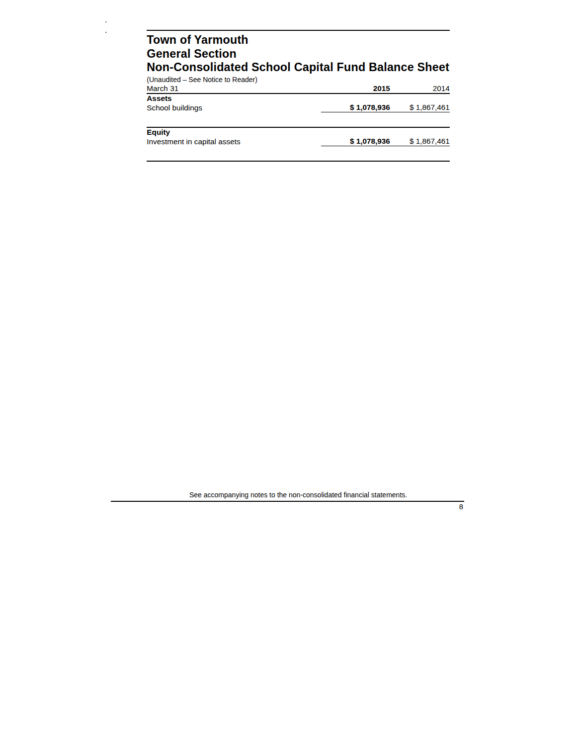.
.
Town of Yarmouth
General Section
Non-Consolidated School Capital Fund Balance Sheet
(Unaudited – See Notice to Reader)
| March 31 | 2015 | 2014 |
| Assets | | |
| School buildings | $ 1,078,936 | $ 1,867,461 |
| Equity | | |
| Investment in capital assets | $ 1,078,936 | $ 1,867,461 |
See accompanying notes to the non-consolidated financial statements.
8